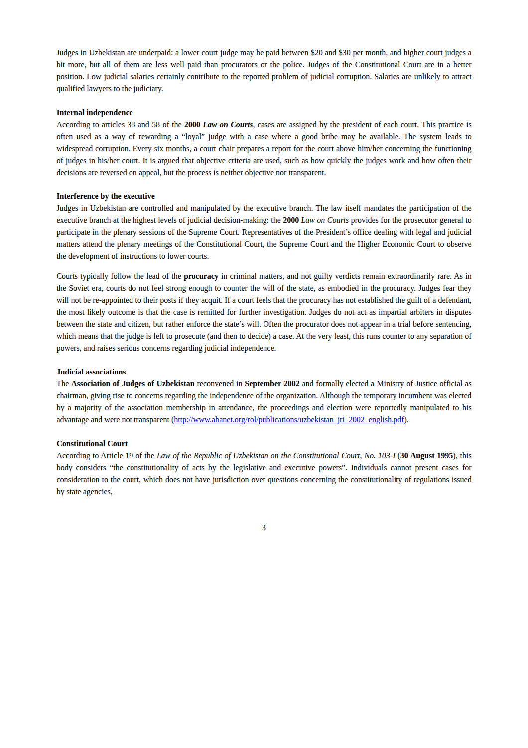Judges in Uzbekistan are underpaid: a lower court judge may be paid between $20 and $30 per month, and higher court judges a bit more, but all of them are less well paid than procurators or the police. Judges of the Constitutional Court are in a better position. Low judicial salaries certainly contribute to the reported problem of judicial corruption. Salaries are unlikely to attract qualified lawyers to the judiciary.
Internal independence
According to articles 38 and 58 of the 2000 Law on Courts, cases are assigned by the president of each court. This practice is often used as a way of rewarding a “loyal” judge with a case where a good bribe may be available. The system leads to widespread corruption. Every six months, a court chair prepares a report for the court above him/her concerning the functioning of judges in his/her court. It is argued that objective criteria are used, such as how quickly the judges work and how often their decisions are reversed on appeal, but the process is neither objective nor transparent.
Interference by the executive
Judges in Uzbekistan are controlled and manipulated by the executive branch. The law itself mandates the participation of the executive branch at the highest levels of judicial decision-making: the 2000 Law on Courts provides for the prosecutor general to participate in the plenary sessions of the Supreme Court. Representatives of the President’s office dealing with legal and judicial matters attend the plenary meetings of the Constitutional Court, the Supreme Court and the Higher Economic Court to observe the development of instructions to lower courts.
Courts typically follow the lead of the procuracy in criminal matters, and not guilty verdicts remain extraordinarily rare. As in the Soviet era, courts do not feel strong enough to counter the will of the state, as embodied in the procuracy. Judges fear they will not be re-appointed to their posts if they acquit. If a court feels that the procuracy has not established the guilt of a defendant, the most likely outcome is that the case is remitted for further investigation. Judges do not act as impartial arbiters in disputes between the state and citizen, but rather enforce the state’s will. Often the procurator does not appear in a trial before sentencing, which means that the judge is left to prosecute (and then to decide) a case. At the very least, this runs counter to any separation of powers, and raises serious concerns regarding judicial independence.
Judicial associations
The Association of Judges of Uzbekistan reconvened in September 2002 and formally elected a Ministry of Justice official as chairman, giving rise to concerns regarding the independence of the organization. Although the temporary incumbent was elected by a majority of the association membership in attendance, the proceedings and election were reportedly manipulated to his advantage and were not transparent (http://www.abanet.org/rol/publications/uzbekistan_jri_2002_english.pdf).
Constitutional Court
According to Article 19 of the Law of the Republic of Uzbekistan on the Constitutional Court, No. 103-I (30 August 1995), this body considers “the constitutionality of acts by the legislative and executive powers”. Individuals cannot present cases for consideration to the court, which does not have jurisdiction over questions concerning the constitutionality of regulations issued by state agencies,
3